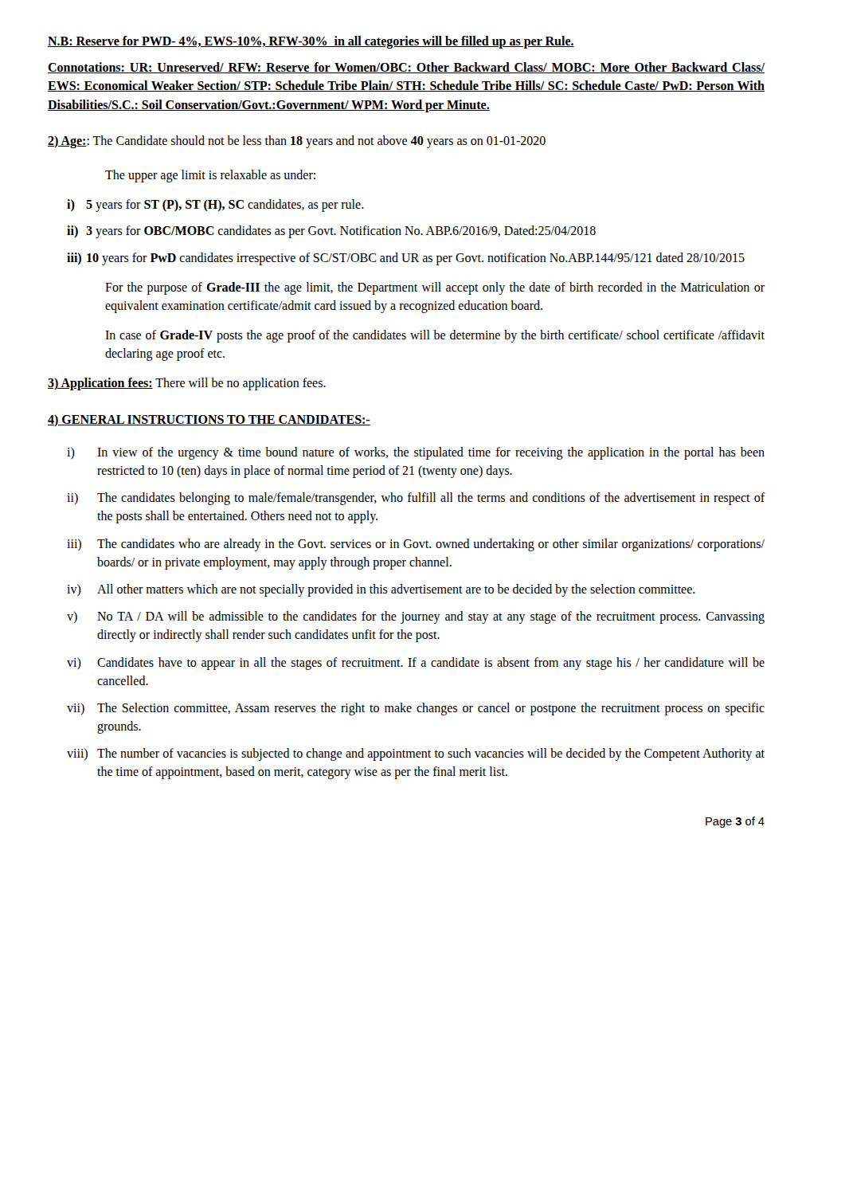N.B: Reserve for PWD- 4%, EWS-10%, RFW-30% in all categories will be filled up as per Rule.
Connotations: UR: Unreserved/ RFW: Reserve for Women/OBC: Other Backward Class/ MOBC: More Other Backward Class/ EWS: Economical Weaker Section/ STP: Schedule Tribe Plain/ STH: Schedule Tribe Hills/ SC: Schedule Caste/ PwD: Person With Disabilities/S.C.: Soil Conservation/Govt.:Government/ WPM: Word per Minute.
2) Age:: The Candidate should not be less than 18 years and not above 40 years as on 01-01-2020
The upper age limit is relaxable as under:
i) 5 years for ST (P), ST (H), SC candidates, as per rule.
ii) 3 years for OBC/MOBC candidates as per Govt. Notification No. ABP.6/2016/9, Dated:25/04/2018
iii) 10 years for PwD candidates irrespective of SC/ST/OBC and UR as per Govt. notification No.ABP.144/95/121 dated 28/10/2015
For the purpose of Grade-III the age limit, the Department will accept only the date of birth recorded in the Matriculation or equivalent examination certificate/admit card issued by a recognized education board.
In case of Grade-IV posts the age proof of the candidates will be determine by the birth certificate/ school certificate /affidavit declaring age proof etc.
3) Application fees: There will be no application fees.
4) GENERAL INSTRUCTIONS TO THE CANDIDATES:-
i) In view of the urgency & time bound nature of works, the stipulated time for receiving the application in the portal has been restricted to 10 (ten) days in place of normal time period of 21 (twenty one) days.
ii) The candidates belonging to male/female/transgender, who fulfill all the terms and conditions of the advertisement in respect of the posts shall be entertained. Others need not to apply.
iii) The candidates who are already in the Govt. services or in Govt. owned undertaking or other similar organizations/ corporations/ boards/ or in private employment, may apply through proper channel.
iv) All other matters which are not specially provided in this advertisement are to be decided by the selection committee.
v) No TA / DA will be admissible to the candidates for the journey and stay at any stage of the recruitment process. Canvassing directly or indirectly shall render such candidates unfit for the post.
vi) Candidates have to appear in all the stages of recruitment. If a candidate is absent from any stage his / her candidature will be cancelled.
vii) The Selection committee, Assam reserves the right to make changes or cancel or postpone the recruitment process on specific grounds.
viii) The number of vacancies is subjected to change and appointment to such vacancies will be decided by the Competent Authority at the time of appointment, based on merit, category wise as per the final merit list.
Page 3 of 4